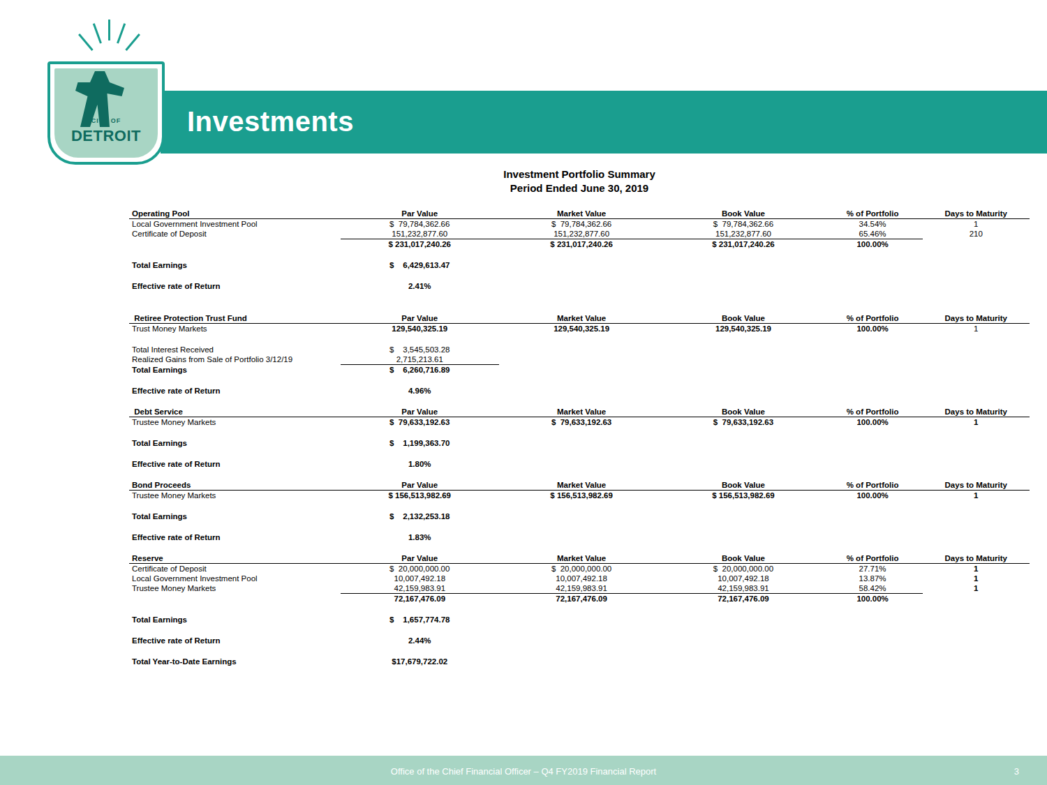Investments
CITY OF
DETROIT
Investment Portfolio Summary
Period Ended June 30, 2019
| Operating Pool | Par Value | Market Value | Book Value | % of Portfolio | Days to Maturity |
| Local Government Investment Pool | $ 79,784,362.66 | $ 79,784,362.66 | $ 79,784,362.66 | 34.54% | 1 |
| Certificate of Deposit | 151,232,877.60 | 151,232,877.60 | 151,232,877.60 | 65.46% | 210 |
| | $ 231,017,240.26 | $ 231,017,240.26 | $ 231,017,240.26 | 100.00% | |
| Total Earnings | $ 6,429,613.47 | | | | |
| Effective rate of Return | 2.41% | | | | |
| Retiree Protection Trust Fund | Par Value | Market Value | Book Value | % of Portfolio | Days to Maturity |
| Trust Money Markets | 129,540,325.19 | 129,540,325.19 | 129,540,325.19 | 100.00% | 1 |
| Total Interest Received | $ 3,545,503.28 | | | | |
| Realized Gains from Sale of Portfolio 3/12/19 | 2,715,213.61 | | | | |
| Total Earnings | $ 6,260,716.89 | | | | |
| Effective rate of Return | 4.96% | | | | |
| Debt Service | Par Value | Market Value | Book Value | % of Portfolio | Days to Maturity |
| Trustee Money Markets | $ 79,633,192.63 | $ 79,633,192.63 | $ 79,633,192.63 | 100.00% | 1 |
| Total Earnings | $ 1,199,363.70 | | | | |
| Effective rate of Return | 1.80% | | | | |
| Bond Proceeds | Par Value | Market Value | Book Value | % of Portfolio | Days to Maturity |
| Trustee Money Markets | $ 156,513,982.69 | $ 156,513,982.69 | $ 156,513,982.69 | 100.00% | 1 |
| Total Earnings | $ 2,132,253.18 | | | | |
| Effective rate of Return | 1.83% | | | | |
| Reserve | Par Value | Market Value | Book Value | % of Portfolio | Days to Maturity |
| Certificate of Deposit | $ 20,000,000.00 | $ 20,000,000.00 | $ 20,000,000.00 | 27.71% | 1 |
| Local Government Investment Pool | 10,007,492.18 | 10,007,492.18 | 10,007,492.18 | 13.87% | 1 |
| Trustee Money Markets | 42,159,983.91 | 42,159,983.91 | 42,159,983.91 | 58.42% | 1 |
| | 72,167,476.09 | 72,167,476.09 | 72,167,476.09 | 100.00% | |
| Total Earnings | $ 1,657,774.78 | | | | |
| Effective rate of Return | 2.44% | | | | |
| Total Year-to-Date Earnings | $17,679,722.02 | | | | |
Office of the Chief Financial Officer – Q4 FY2019 Financial Report
3